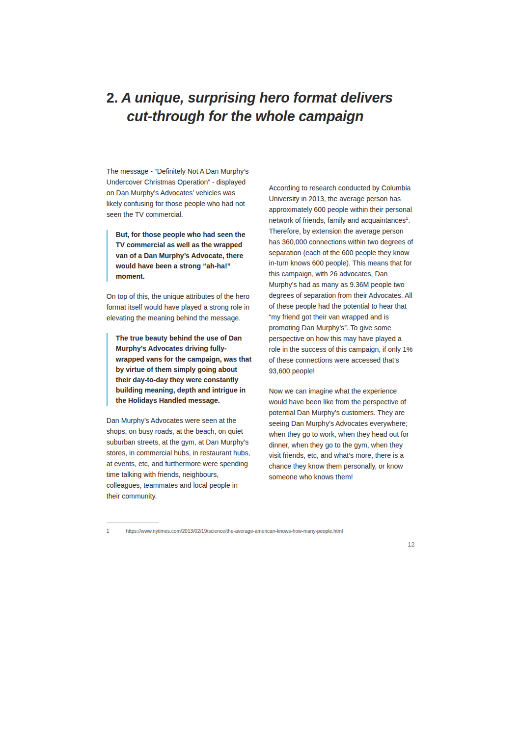2. A unique, surprising hero format delivers cut-through for the whole campaign
The message - “Definitely Not A Dan Murphy’s Undercover Christmas Operation” - displayed on Dan Murphy’s Advocates’ vehicles was likely confusing for those people who had not seen the TV commercial.
But, for those people who had seen the TV commercial as well as the wrapped van of a Dan Murphy’s Advocate, there would have been a strong “ah-ha!” moment.
On top of this, the unique attributes of the hero format itself would have played a strong role in elevating the meaning behind the message.
The true beauty behind the use of Dan Murphy’s Advocates driving fully-wrapped vans for the campaign, was that by virtue of them simply going about their day-to-day they were constantly building meaning, depth and intrigue in the Holidays Handled message.
Dan Murphy’s Advocates were seen at the shops, on busy roads, at the beach, on quiet suburban streets, at the gym, at Dan Murphy’s stores, in commercial hubs, in restaurant hubs, at events, etc, and furthermore were spending time talking with friends, neighbours, colleagues, teammates and local people in their community.
According to research conducted by Columbia University in 2013, the average person has approximately 600 people within their personal network of friends, family and acquaintances1. Therefore, by extension the average person has 360,000 connections within two degrees of separation (each of the 600 people they know in-turn knows 600 people). This means that for this campaign, with 26 advocates, Dan Murphy’s had as many as 9.36M people two degrees of separation from their Advocates. All of these people had the potential to hear that “my friend got their van wrapped and is promoting Dan Murphy’s”. To give some perspective on how this may have played a role in the success of this campaign, if only 1% of these connections were accessed that’s 93,600 people!
Now we can imagine what the experience would have been like from the perspective of potential Dan Murphy’s customers. They are seeing Dan Murphy’s Advocates everywhere; when they go to work, when they head out for dinner, when they go to the gym, when they visit friends, etc, and what’s more, there is a chance they know them personally, or know someone who knows them!
1 https://www.nytimes.com/2013/02/19/science/the-average-american-knows-how-many-people.html
12